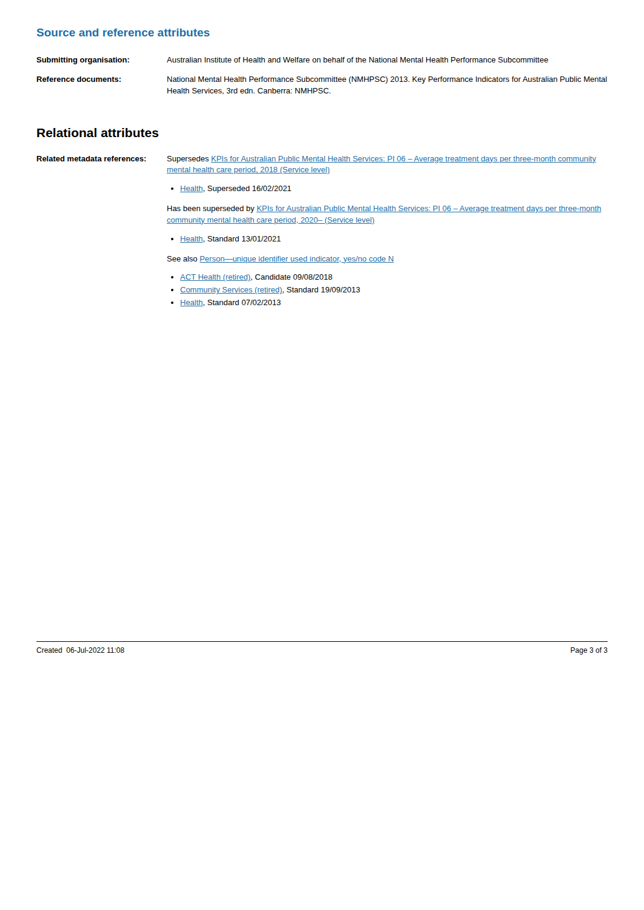Source and reference attributes
| Submitting organisation: | Australian Institute of Health and Welfare on behalf of the National Mental Health Performance Subcommittee |
| Reference documents: | National Mental Health Performance Subcommittee (NMHPSC) 2013. Key Performance Indicators for Australian Public Mental Health Services, 3rd edn. Canberra: NMHPSC. |
Relational attributes
| Related metadata references: | Supersedes KPIs for Australian Public Mental Health Services: PI 06 – Average treatment days per three-month community mental health care period, 2018 (Service level) Health , Superseded 16/02/2021 Has been superseded by KPIs for Australian Public Mental Health Services: PI 06 – Average treatment days per three-month community mental health care period, 2020– (Service level) Health , Standard 13/01/2021 See also Person—unique identifier used indicator, yes/no code N ACT Health (retired) , Candidate 09/08/2018 Community Services (retired) , Standard 19/09/2013 Health , Standard 07/02/2013 |
Created 06-Jul-2022 11:08 Page 3 of 3